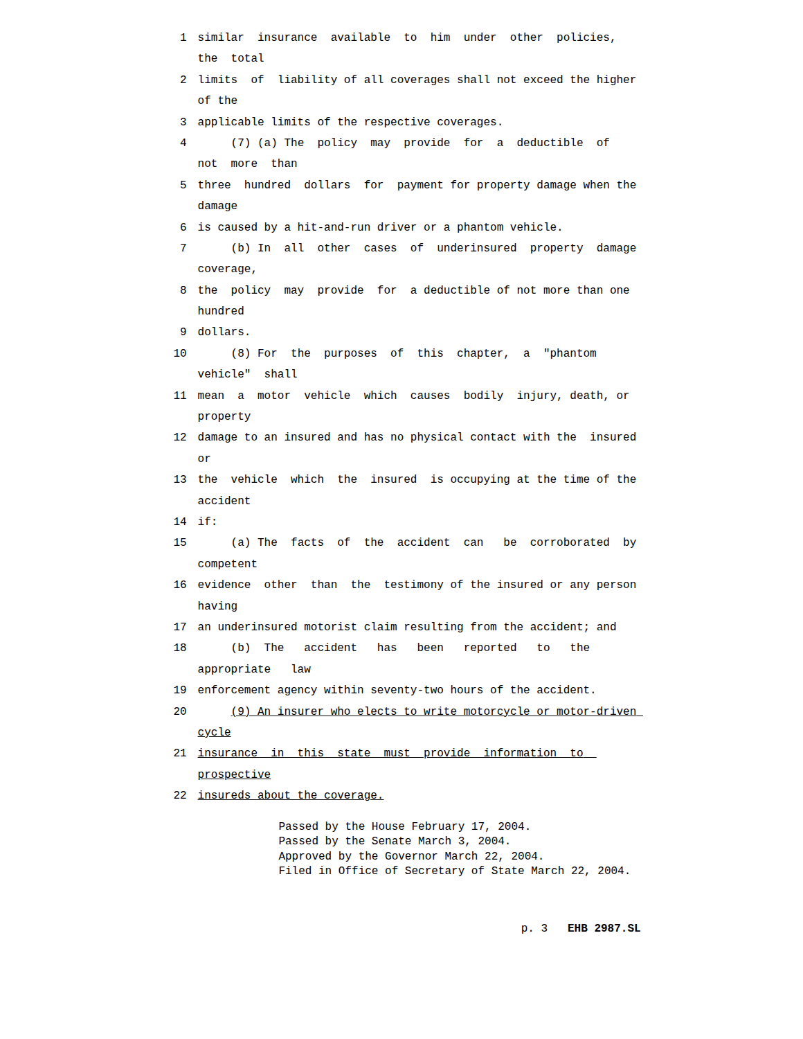similar insurance available to him under other policies, the total
limits of liability of all coverages shall not exceed the higher of the
applicable limits of the respective coverages.
(7) (a) The policy may provide for a deductible of not more than
three hundred dollars for payment for property damage when the damage
is caused by a hit-and-run driver or a phantom vehicle.
(b) In all other cases of underinsured property damage coverage,
the policy may provide for a deductible of not more than one hundred
dollars.
(8) For the purposes of this chapter, a "phantom vehicle" shall
mean a motor vehicle which causes bodily injury, death, or property
damage to an insured and has no physical contact with the insured or
the vehicle which the insured is occupying at the time of the accident
if:
(a) The facts of the accident can be corroborated by competent
evidence other than the testimony of the insured or any person having
an underinsured motorist claim resulting from the accident; and
(b) The accident has been reported to the appropriate law
enforcement agency within seventy-two hours of the accident.
(9) An insurer who elects to write motorcycle or motor-driven cycle
insurance in this state must provide information to prospective
insureds about the coverage.
Passed by the House February 17, 2004. Passed by the Senate March 3, 2004. Approved by the Governor March 22, 2004. Filed in Office of Secretary of State March 22, 2004.
p. 3 EHB 2987.SL